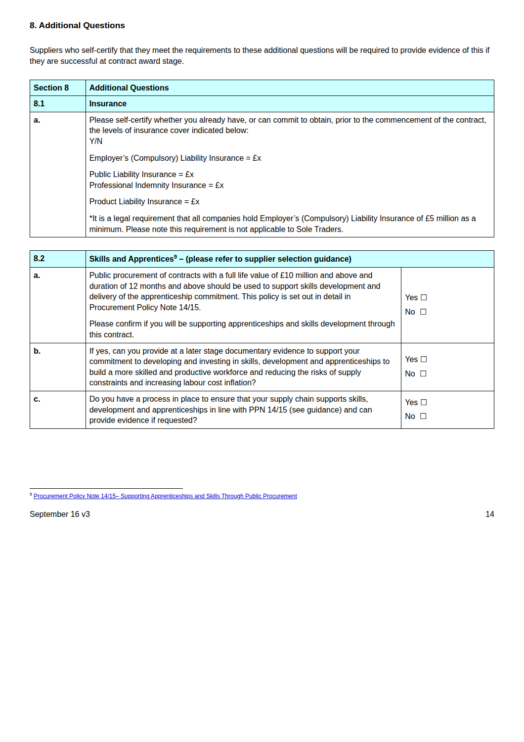8. Additional Questions
Suppliers who self-certify that they meet the requirements to these additional questions will be required to provide evidence of this if they are successful at contract award stage.
| Section 8 | Additional Questions |
| 8.1 | Insurance |
| a. | Please self-certify whether you already have, or can commit to obtain, prior to the commencement of the contract, the levels of insurance cover indicated below: Y/N Employer’s (Compulsory) Liability Insurance = £x Public Liability Insurance = £x Professional Indemnity Insurance = £x Product Liability Insurance = £x *It is a legal requirement that all companies hold Employer’s (Compulsory) Liability Insurance of £5 million as a minimum. Please note this requirement is not applicable to Sole Traders. |
| 8.2 | Skills and Apprentices 9 – (please refer to supplier selection guidance) |
| a. | Public procurement of contracts with a full life value of £10 million and above and duration of 12 months and above should be used to support skills development and delivery of the apprenticeship commitment. This policy is set out in detail in Procurement Policy Note 14/15. Please confirm if you will be supporting apprenticeships and skills development through this contract. | Yes ☐ No ☐ |
| b. | If yes, can you provide at a later stage documentary evidence to support your commitment to developing and investing in skills, development and apprenticeships to build a more skilled and productive workforce and reducing the risks of supply constraints and increasing labour cost inflation? | Yes ☐ No ☐ |
| c. | Do you have a process in place to ensure that your supply chain supports skills, development and apprenticeships in line with PPN 14/15 (see guidance) and can provide evidence if requested? | Yes ☐ No ☐ |
9 Procurement Policy Note 14/15– Supporting Apprenticeships and Skills Through Public Procurement
September 16 v3 14